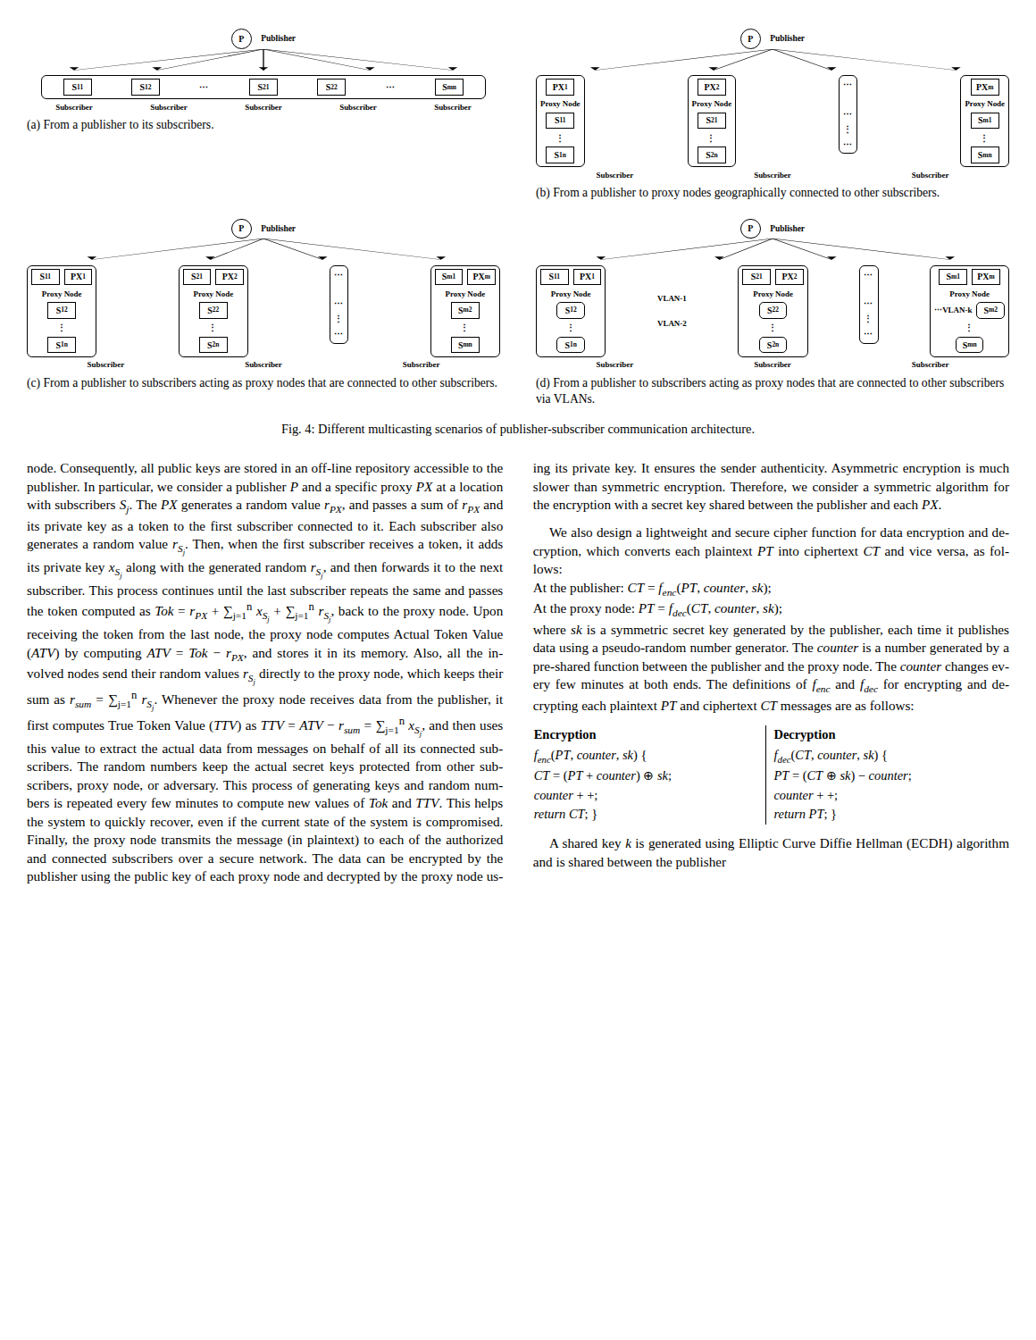P Publisher
S11 S12 ⋯ S21 S22 ⋯ Smn
Subscriber Subscriber Subscriber Subscriber Subscriber
(a) From a publisher to its subscribers.
P Publisher
PX1 Proxy Node S11 ⋮ S1n
PX2 Proxy Node S21 ⋮ S2n
⋯ ⋯ ⋮ ⋯
PXm Proxy Node Sm1 ⋮ Smn
Subscriber Subscriber Subscriber
(b) From a publisher to proxy nodes geographically connected to other subscribers.
P Publisher
S11 PX1
Proxy Node S12 ⋮ S1n
S21 PX2
Proxy Node S22 ⋮ S2n
⋯ ⋯ ⋮ ⋯
Sm1 PXm
Proxy Node Sm2 ⋮ Smn
Subscriber Subscriber Subscriber
(c) From a publisher to subscribers acting as proxy nodes that are connected to other subscribers.
P Publisher
S11 PX1
Proxy Node S12 ⋮ S1n
VLAN-1 VLAN-2
S21 PX2
Proxy Node S22 ⋮ S2n
⋯ ⋯ ⋮ ⋯
Sm1 PXm
Proxy Node
⋯VLAN-k Sm2
⋮ Smn
Subscriber Subscriber Subscriber
(d) From a publisher to subscribers acting as proxy nodes that are connected to other subscribers via VLANs.
Fig. 4: Different multicasting scenarios of publisher-subscriber communication architecture.
node. Consequently, all public keys are stored in an off-line repository accessible to the publisher. In particular, we consider a publisher P and a specific proxy PX at a location with subscribers Sj. The PX generates a random value rPX, and passes a sum of rPX and its private key as a token to the first subscriber connected to it. Each subscriber also generates a random value rSj. Then, when the first subscriber receives a token, it adds its private key xSj along with the generated random rSj, and then forwards it to the next subscriber. This process continues until the last subscriber repeats the same and passes the token computed as Tok = rPX + ∑j=1n xSj + ∑j=1n rSj, back to the proxy node. Upon receiving the token from the last node, the proxy node computes Actual Token Value (ATV) by computing ATV = Tok − rPX, and stores it in its memory. Also, all the involved nodes send their random values rSj directly to the proxy node, which keeps their sum as rsum = ∑j=1n rSj. Whenever the proxy node receives data from the publisher, it first computes True Token Value (TTV) as TTV = ATV − rsum = ∑j=1n xSj, and then uses this value to extract the actual data from messages on behalf of all its connected subscribers. The random numbers keep the actual secret keys protected from other subscribers, proxy node, or adversary. This process of generating keys and random numbers is repeated every few minutes to compute new values of Tok and TTV. This helps the system to quickly recover, even if the current state of the system is compromised. Finally, the proxy node transmits the message (in plaintext) to each of the authorized and connected subscribers over a secure network. The data can be encrypted by the publisher using the public key of each proxy node and decrypted by the proxy node using its private key. It ensures the sender authenticity. Asymmetric encryption is much slower than symmetric encryption. Therefore, we consider a symmetric algorithm for the encryption with a secret key shared between the publisher and each PX.
We also design a lightweight and secure cipher function for data encryption and decryption, which converts each plaintext PT into ciphertext CT and vice versa, as follows:
At the publisher: CT = fenc(PT, counter, sk);
At the proxy node: PT = fdec(CT, counter, sk);
where sk is a symmetric secret key generated by the publisher, each time it publishes data using a pseudo-random number generator. The counter is a number generated by a pre-shared function between the publisher and the proxy node. The counter changes every few minutes at both ends. The definitions of fenc and fdec for encrypting and decrypting each plaintext PT and ciphertext CT messages are as follows:
| Encryption | Decryption |
| --- | --- |
| f enc ( PT , counter , sk ) { | f dec ( CT , counter , sk ) { |
| CT = ( PT + counter ) ⊕ sk ; | PT = ( CT ⊕ sk ) − counter ; |
| counter + +; | counter + +; |
| return CT ; } | return PT ; } |
A shared key k is generated using Elliptic Curve Diffie Hellman (ECDH) algorithm and is shared between the publisher